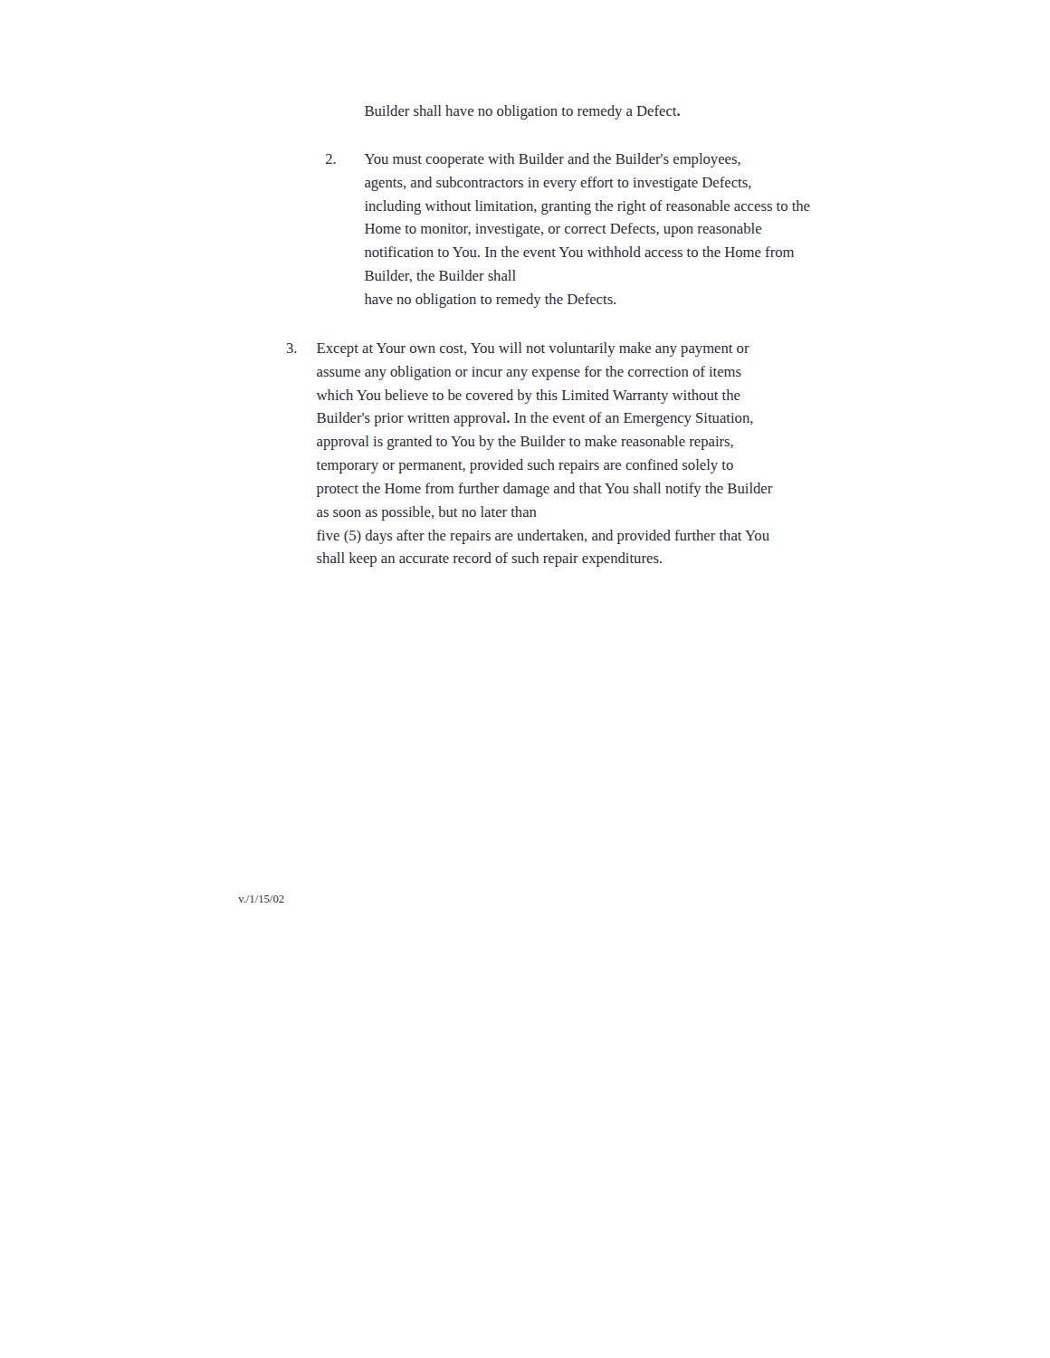Builder shall have no obligation to remedy a Defect.
2.
You must cooperate with Builder and the Builder's employees,
agents, and subcontractors in every effort to investigate Defects, including without limitation, granting the right of reasonable access to the Home to monitor, investigate, or correct Defects, upon reasonable notification to You. In the event You withhold access to the Home from Builder, the Builder shall
have no obligation to remedy the Defects.
3.
Except at Your own cost, You will not voluntarily make any payment or assume any obligation or incur any expense for the correction of items which You believe to be covered by this Limited Warranty without the Builder's prior written approval. In the event of an Emergency Situation, approval is granted to You by the Builder to make reasonable repairs, temporary or permanent, provided such repairs are confined solely to protect the Home from further damage and that You shall notify the Builder as soon as possible, but no later than
five (5) days after the repairs are undertaken, and provided further that You shall keep an accurate record of such repair expenditures.
v./1/15/02